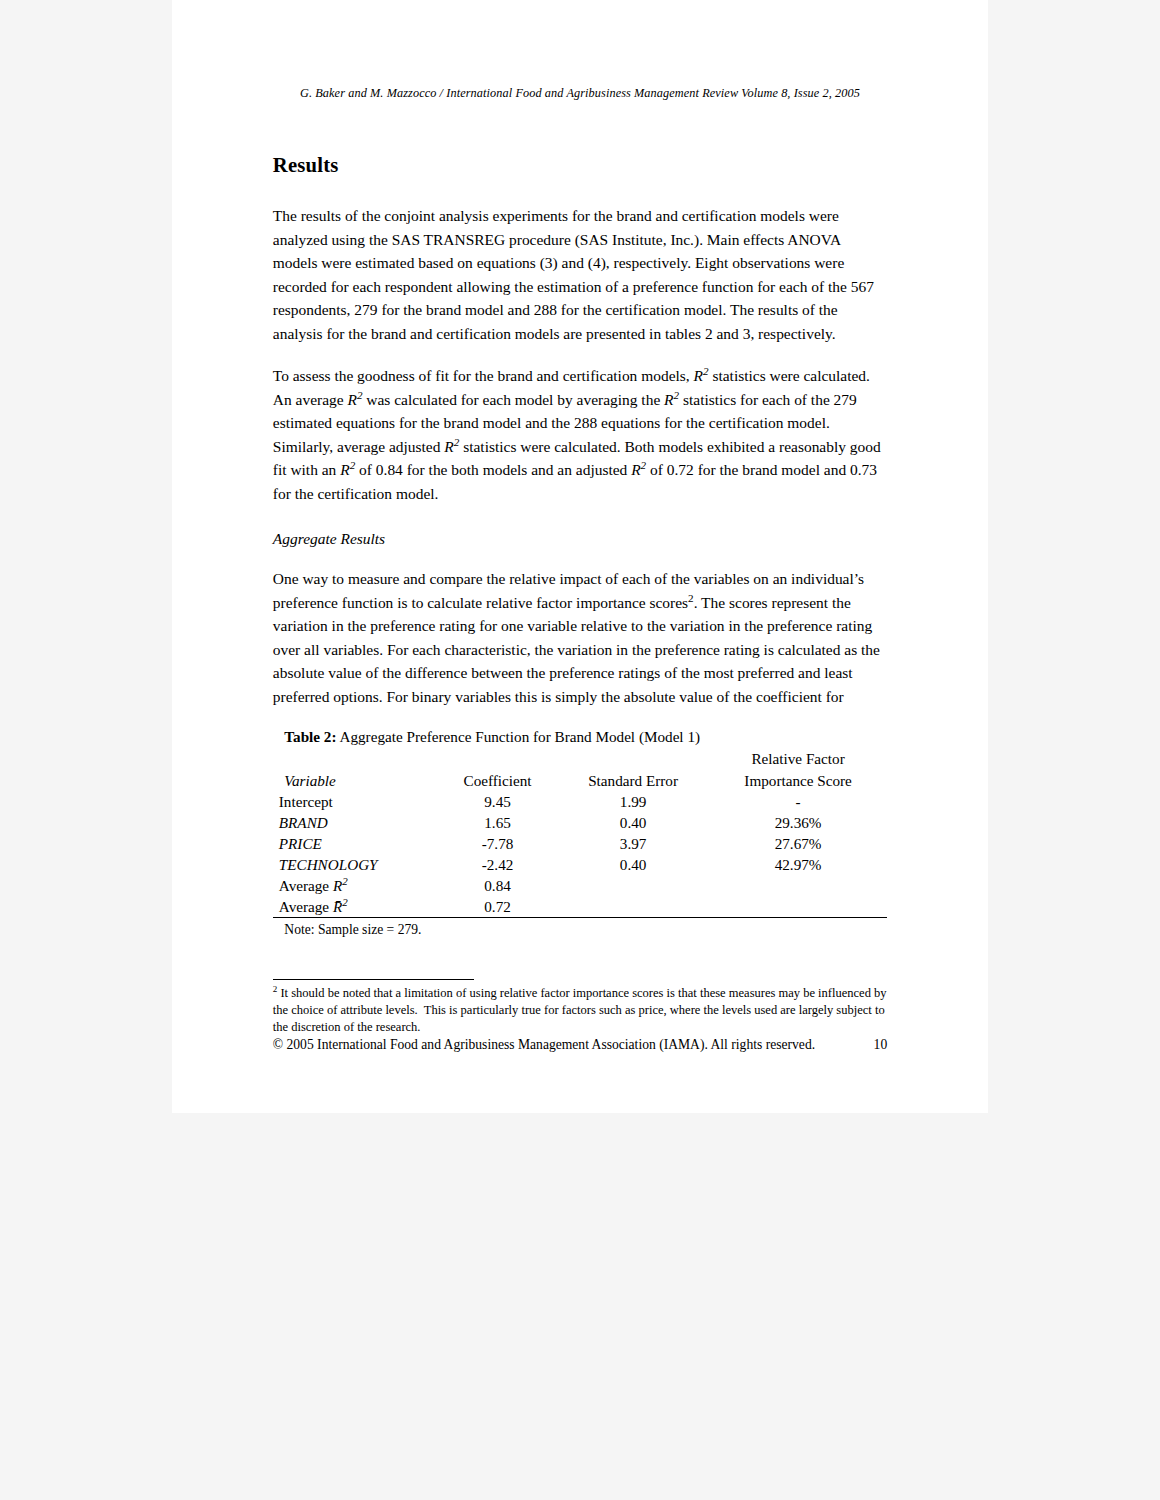G. Baker and M. Mazzocco / International Food and Agribusiness Management Review Volume 8, Issue 2, 2005
Results
The results of the conjoint analysis experiments for the brand and certification models were analyzed using the SAS TRANSREG procedure (SAS Institute, Inc.). Main effects ANOVA models were estimated based on equations (3) and (4), respectively. Eight observations were recorded for each respondent allowing the estimation of a preference function for each of the 567 respondents, 279 for the brand model and 288 for the certification model. The results of the analysis for the brand and certification models are presented in tables 2 and 3, respectively.
To assess the goodness of fit for the brand and certification models, R2 statistics were calculated. An average R2 was calculated for each model by averaging the R2 statistics for each of the 279 estimated equations for the brand model and the 288 equations for the certification model. Similarly, average adjusted R2 statistics were calculated. Both models exhibited a reasonably good fit with an R2 of 0.84 for the both models and an adjusted R2 of 0.72 for the brand model and 0.73 for the certification model.
Aggregate Results
One way to measure and compare the relative impact of each of the variables on an individual’s preference function is to calculate relative factor importance scores2. The scores represent the variation in the preference rating for one variable relative to the variation in the preference rating over all variables. For each characteristic, the variation in the preference rating is calculated as the absolute value of the difference between the preference ratings of the most preferred and least preferred options. For binary variables this is simply the absolute value of the coefficient for
Table 2: Aggregate Preference Function for Brand Model (Model 1)
| | | | Relative Factor |
| --- | --- | --- | --- |
| Variable | Coefficient | Standard Error | Importance Score |
| Intercept | 9.45 | 1.99 | - |
| BRAND | 1.65 | 0.40 | 29.36% |
| PRICE | -7.78 | 3.97 | 27.67% |
| TECHNOLOGY | -2.42 | 0.40 | 42.97% |
| Average R 2 | 0.84 | | |
| Average R̄ 2 | 0.72 | | |
Note: Sample size = 279.
2 It should be noted that a limitation of using relative factor importance scores is that these measures may be influenced by the choice of attribute levels. This is particularly true for factors such as price, where the levels used are largely subject to the discretion of the research.
© 2005 International Food and Agribusiness Management Association (IAMA). All rights reserved. 10